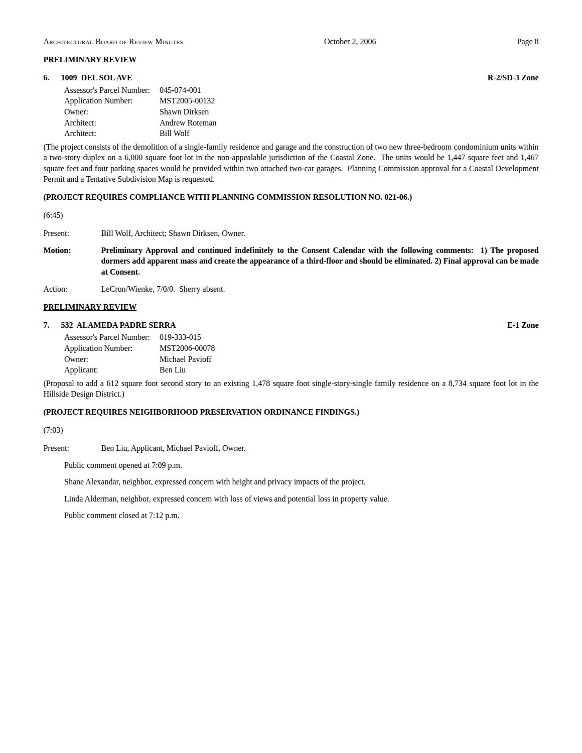Architectural Board of Review Minutes October 2, 2006 Page 8
PRELIMINARY REVIEW
6. 1009 DEL SOL AVE R-2/SD-3 Zone
| Assessor's Parcel Number: | 045-074-001 |
| Application Number: | MST2005-00132 |
| Owner: | Shawn Dirksen |
| Architect: | Andrew Roteman |
| Architect: | Bill Wolf |
(The project consists of the demolition of a single-family residence and garage and the construction of two new three-bedroom condominium units within a two-story duplex on a 6,000 square foot lot in the non-appealable jurisdiction of the Coastal Zone. The units would be 1,447 square feet and 1,467 square feet and four parking spaces would be provided within two attached two-car garages. Planning Commission approval for a Coastal Development Permit and a Tentative Subdivision Map is requested.
(PROJECT REQUIRES COMPLIANCE WITH PLANNING COMMISSION RESOLUTION NO. 021-06.)
(6:45)
Present: Bill Wolf, Architect; Shawn Dirksen, Owner.
Motion: Preliminary Approval and continued indefinitely to the Consent Calendar with the following comments: 1) The proposed dormers add apparent mass and create the appearance of a third-floor and should be eliminated. 2) Final approval can be made at Consent.
Action: LeCron/Wienke, 7/0/0. Sherry absent.
PRELIMINARY REVIEW
7. 532 ALAMEDA PADRE SERRA E-1 Zone
| Assessor's Parcel Number: | 019-333-015 |
| Application Number: | MST2006-00078 |
| Owner: | Michael Pavioff |
| Applicant: | Ben Liu |
(Proposal to add a 612 square foot second story to an existing 1,478 square foot single-story-single family residence on a 8,734 square foot lot in the Hillside Design District.)
(PROJECT REQUIRES NEIGHBORHOOD PRESERVATION ORDINANCE FINDINGS.)
(7:03)
Present: Ben Liu, Applicant, Michael Pavioff, Owner.
Public comment opened at 7:09 p.m.
Shane Alexandar, neighbor, expressed concern with height and privacy impacts of the project.
Linda Alderman, neighbor, expressed concern with loss of views and potential loss in property value.
Public comment closed at 7:12 p.m.